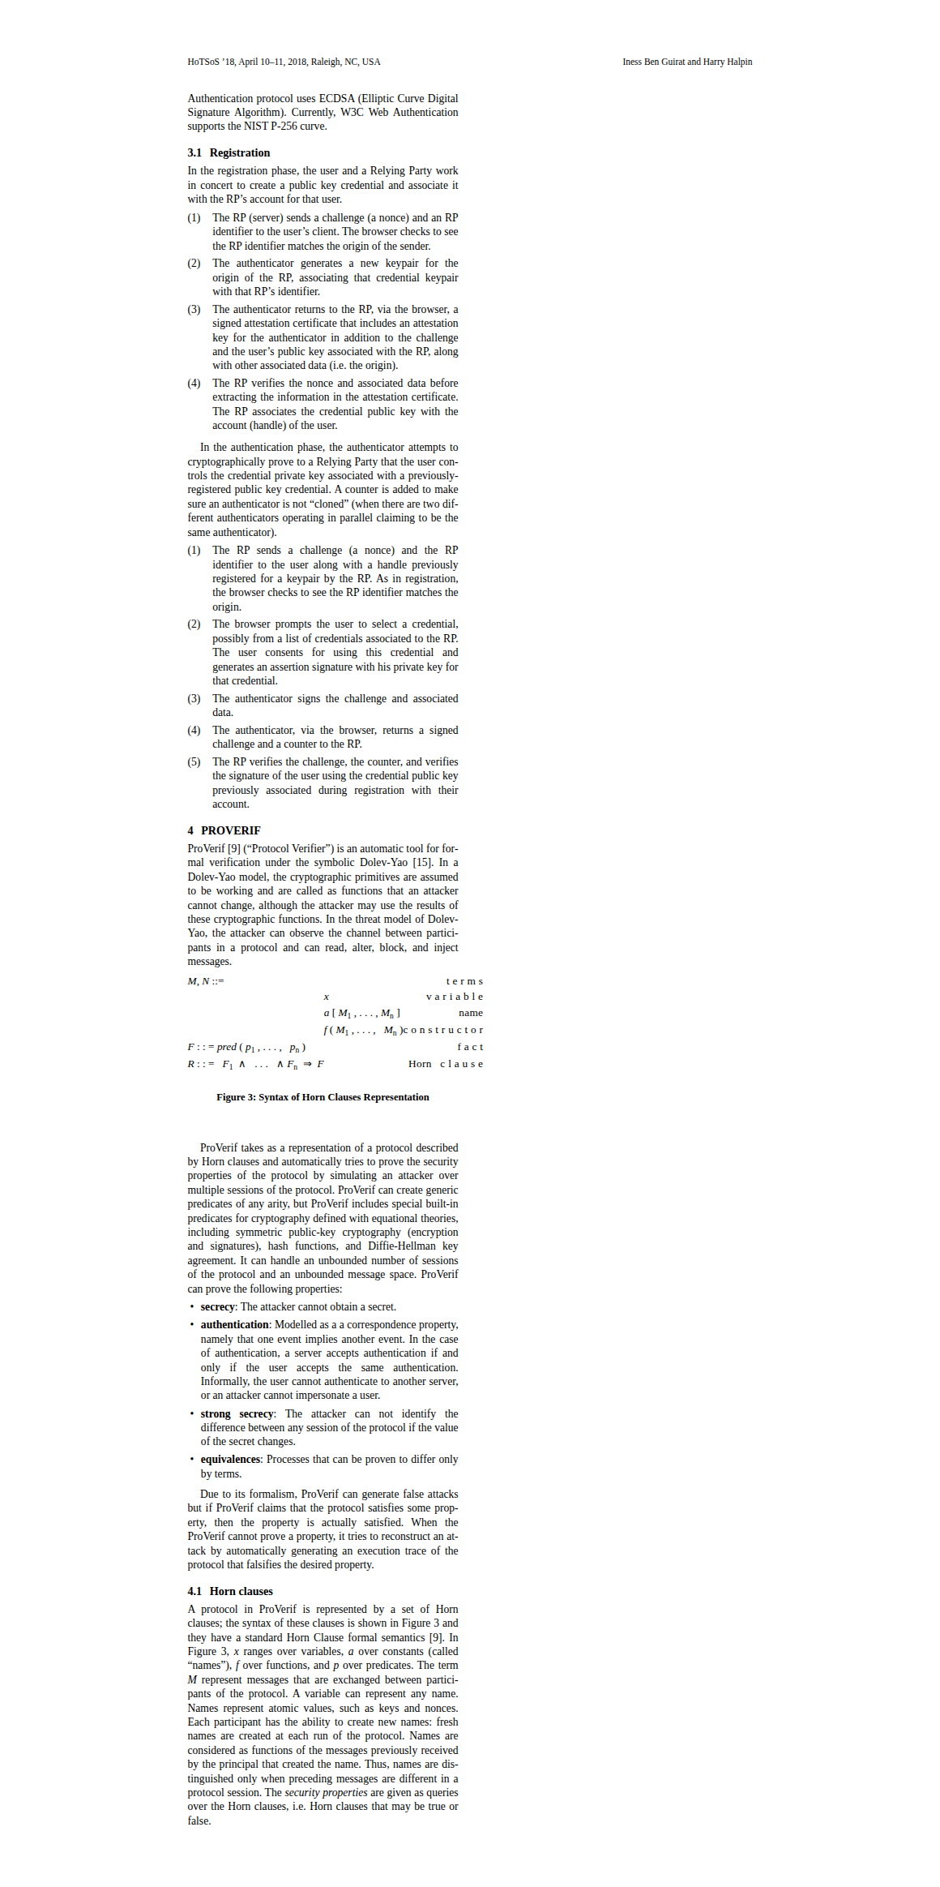HoTSoS ’18, April 10–11, 2018, Raleigh, NC, USA
Iness Ben Guirat and Harry Halpin
Authentication protocol uses ECDSA (Elliptic Curve Digital Signature Algorithm). Currently, W3C Web Authentication supports the NIST P-256 curve.
3.1 Registration
In the registration phase, the user and a Relying Party work in concert to create a public key credential and associate it with the RP’s account for that user.
The RP (server) sends a challenge (a nonce) and an RP identifier to the user’s client. The browser checks to see the RP identifier matches the origin of the sender.
The authenticator generates a new keypair for the origin of the RP, associating that credential keypair with that RP’s identifier.
The authenticator returns to the RP, via the browser, a signed attestation certificate that includes an attestation key for the authenticator in addition to the challenge and the user’s public key associated with the RP, along with other associated data (i.e. the origin).
The RP verifies the nonce and associated data before extracting the information in the attestation certificate. The RP associates the credential public key with the account (handle) of the user.
In the authentication phase, the authenticator attempts to cryptographically prove to a Relying Party that the user controls the credential private key associated with a previously-registered public key credential. A counter is added to make sure an authenticator is not “cloned” (when there are two different authenticators operating in parallel claiming to be the same authenticator).
The RP sends a challenge (a nonce) and the RP identifier to the user along with a handle previously registered for a keypair by the RP. As in registration, the browser checks to see the RP identifier matches the origin.
The browser prompts the user to select a credential, possibly from a list of credentials associated to the RP. The user consents for using this credential and generates an assertion signature with his private key for that credential.
The authenticator signs the challenge and associated data.
The authenticator, via the browser, returns a signed challenge and a counter to the RP.
The RP verifies the challenge, the counter, and verifies the signature of the user using the credential public key previously associated during registration with their account.
4 PROVERIF
ProVerif [9] (“Protocol Verifier”) is an automatic tool for formal verification under the symbolic Dolev-Yao [15]. In a Dolev-Yao model, the cryptographic primitives are assumed to be working and are called as functions that an attacker cannot change, although the attacker may use the results of these cryptographic functions. In the threat model of Dolev-Yao, the attacker can observe the channel between participants in a protocol and can read, alter, block, and inject messages.
| M , N ::= | | t e r m s |
| | x | v a r i a b l e |
| | a [ M 1 , . . . , M n ] | name |
| | f ( M 1 , . . . , M n ) | c o n s t r u c t o r |
| F : : = pred ( p 1 , . . . , p n ) | | f a c t |
| R : : = F 1 ∧ . . . ∧ F n ⇒ F | | Horn c l a u s e |
Figure 3: Syntax of Horn Clauses Representation
ProVerif takes as a representation of a protocol described by Horn clauses and automatically tries to prove the security properties of the protocol by simulating an attacker over multiple sessions of the protocol. ProVerif can create generic predicates of any arity, but ProVerif includes special built-in predicates for cryptography defined with equational theories, including symmetric public-key cryptography (encryption and signatures), hash functions, and Diffie-Hellman key agreement. It can handle an unbounded number of sessions of the protocol and an unbounded message space. ProVerif can prove the following properties:
secrecy: The attacker cannot obtain a secret.
authentication: Modelled as a a correspondence property, namely that one event implies another event. In the case of authentication, a server accepts authentication if and only if the user accepts the same authentication. Informally, the user cannot authenticate to another server, or an attacker cannot impersonate a user.
strong secrecy: The attacker can not identify the difference between any session of the protocol if the value of the secret changes.
equivalences: Processes that can be proven to differ only by terms.
Due to its formalism, ProVerif can generate false attacks but if ProVerif claims that the protocol satisfies some property, then the property is actually satisfied. When the ProVerif cannot prove a property, it tries to reconstruct an attack by automatically generating an execution trace of the protocol that falsifies the desired property.
4.1 Horn clauses
A protocol in ProVerif is represented by a set of Horn clauses; the syntax of these clauses is shown in Figure 3 and they have a standard Horn Clause formal semantics [9]. In Figure 3, x ranges over variables, a over constants (called “names”), f over functions, and p over predicates. The term M represent messages that are exchanged between participants of the protocol. A variable can represent any name. Names represent atomic values, such as keys and nonces. Each participant has the ability to create new names: fresh names are created at each run of the protocol. Names are considered as functions of the messages previously received by the principal that created the name. Thus, names are distinguished only when preceding messages are different in a protocol session. The security properties are given as queries over the Horn clauses, i.e. Horn clauses that may be true or false.